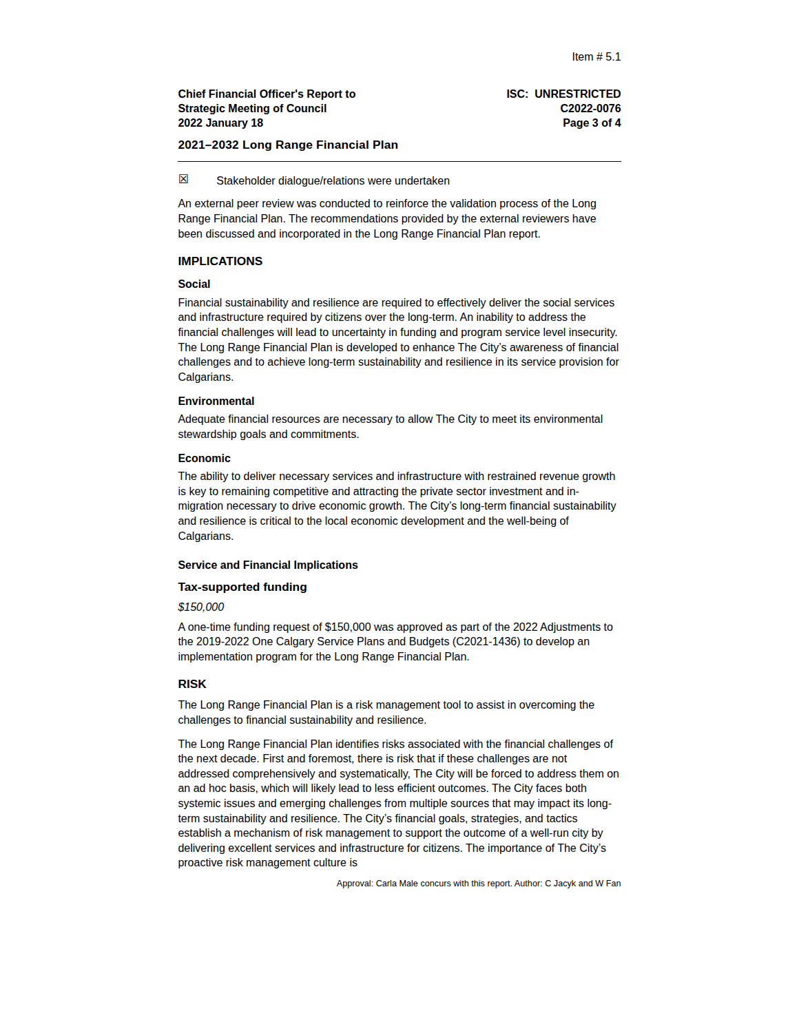Item # 5.1
| Chief Financial Officer's Report to | ISC: UNRESTRICTED |
| Strategic Meeting of Council | C2022-0076 |
| 2022 January 18 | Page 3 of 4 |
2021–2032 Long Range Financial Plan
☒ Stakeholder dialogue/relations were undertaken
An external peer review was conducted to reinforce the validation process of the Long Range Financial Plan. The recommendations provided by the external reviewers have been discussed and incorporated in the Long Range Financial Plan report.
IMPLICATIONS
Social
Financial sustainability and resilience are required to effectively deliver the social services and infrastructure required by citizens over the long-term. An inability to address the financial challenges will lead to uncertainty in funding and program service level insecurity. The Long Range Financial Plan is developed to enhance The City’s awareness of financial challenges and to achieve long-term sustainability and resilience in its service provision for Calgarians.
Environmental
Adequate financial resources are necessary to allow The City to meet its environmental stewardship goals and commitments.
Economic
The ability to deliver necessary services and infrastructure with restrained revenue growth is key to remaining competitive and attracting the private sector investment and in-migration necessary to drive economic growth. The City’s long-term financial sustainability and resilience is critical to the local economic development and the well-being of Calgarians.
Service and Financial Implications
Tax-supported funding
$150,000
A one-time funding request of $150,000 was approved as part of the 2022 Adjustments to the 2019-2022 One Calgary Service Plans and Budgets (C2021-1436) to develop an implementation program for the Long Range Financial Plan.
RISK
The Long Range Financial Plan is a risk management tool to assist in overcoming the challenges to financial sustainability and resilience.
The Long Range Financial Plan identifies risks associated with the financial challenges of the next decade. First and foremost, there is risk that if these challenges are not addressed comprehensively and systematically, The City will be forced to address them on an ad hoc basis, which will likely lead to less efficient outcomes. The City faces both systemic issues and emerging challenges from multiple sources that may impact its long-term sustainability and resilience. The City’s financial goals, strategies, and tactics establish a mechanism of risk management to support the outcome of a well-run city by delivering excellent services and infrastructure for citizens. The importance of The City’s proactive risk management culture is
Approval: Carla Male concurs with this report. Author: C Jacyk and W Fan